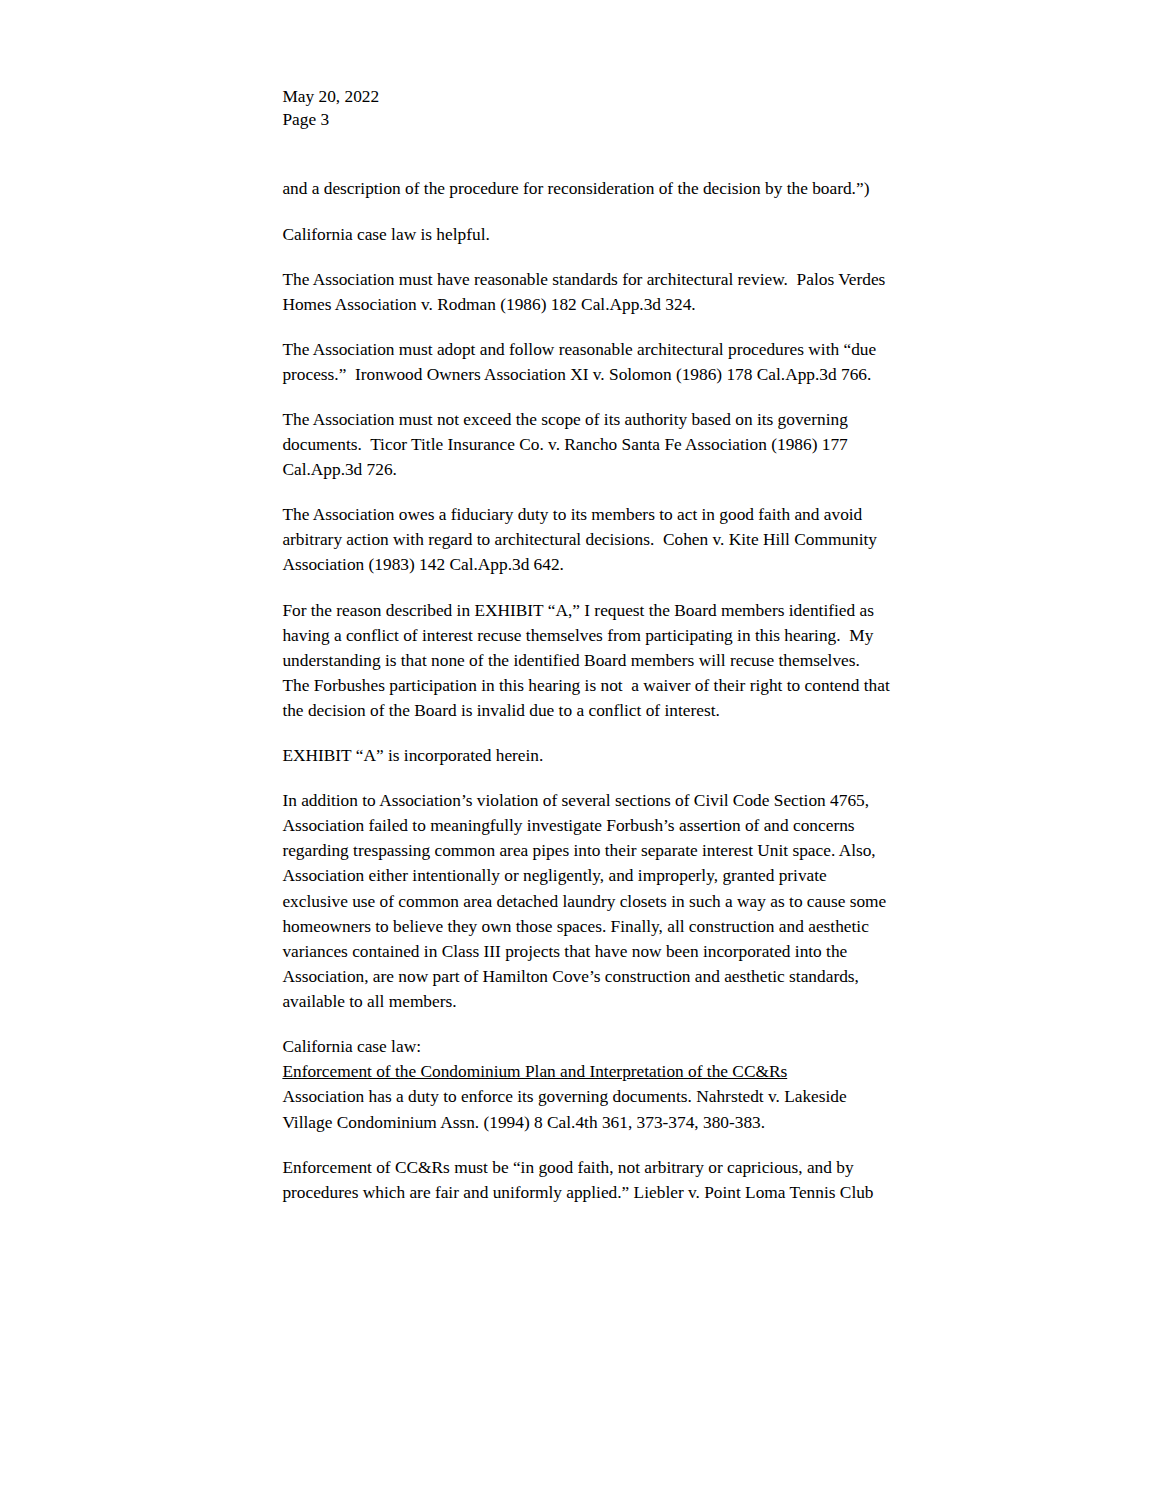May 20, 2022
Page 3
and a description of the procedure for reconsideration of the decision by the board.”)
California case law is helpful.
The Association must have reasonable standards for architectural review. Palos Verdes Homes Association v. Rodman (1986) 182 Cal.App.3d 324.
The Association must adopt and follow reasonable architectural procedures with “due process.” Ironwood Owners Association XI v. Solomon (1986) 178 Cal.App.3d 766.
The Association must not exceed the scope of its authority based on its governing documents. Ticor Title Insurance Co. v. Rancho Santa Fe Association (1986) 177 Cal.App.3d 726.
The Association owes a fiduciary duty to its members to act in good faith and avoid arbitrary action with regard to architectural decisions. Cohen v. Kite Hill Community Association (1983) 142 Cal.App.3d 642.
For the reason described in EXHIBIT “A,” I request the Board members identified as having a conflict of interest recuse themselves from participating in this hearing. My understanding is that none of the identified Board members will recuse themselves. The Forbushes participation in this hearing is not a waiver of their right to contend that the decision of the Board is invalid due to a conflict of interest.
EXHIBIT “A” is incorporated herein.
In addition to Association’s violation of several sections of Civil Code Section 4765, Association failed to meaningfully investigate Forbush’s assertion of and concerns regarding trespassing common area pipes into their separate interest Unit space. Also, Association either intentionally or negligently, and improperly, granted private exclusive use of common area detached laundry closets in such a way as to cause some homeowners to believe they own those spaces. Finally, all construction and aesthetic variances contained in Class III projects that have now been incorporated into the Association, are now part of Hamilton Cove’s construction and aesthetic standards, available to all members.
California case law:
Enforcement of the Condominium Plan and Interpretation of the CC&Rs
Association has a duty to enforce its governing documents. Nahrstedt v. Lakeside Village Condominium Assn. (1994) 8 Cal.4th 361, 373-374, 380-383.
Enforcement of CC&Rs must be “in good faith, not arbitrary or capricious, and by procedures which are fair and uniformly applied.” Liebler v. Point Loma Tennis Club